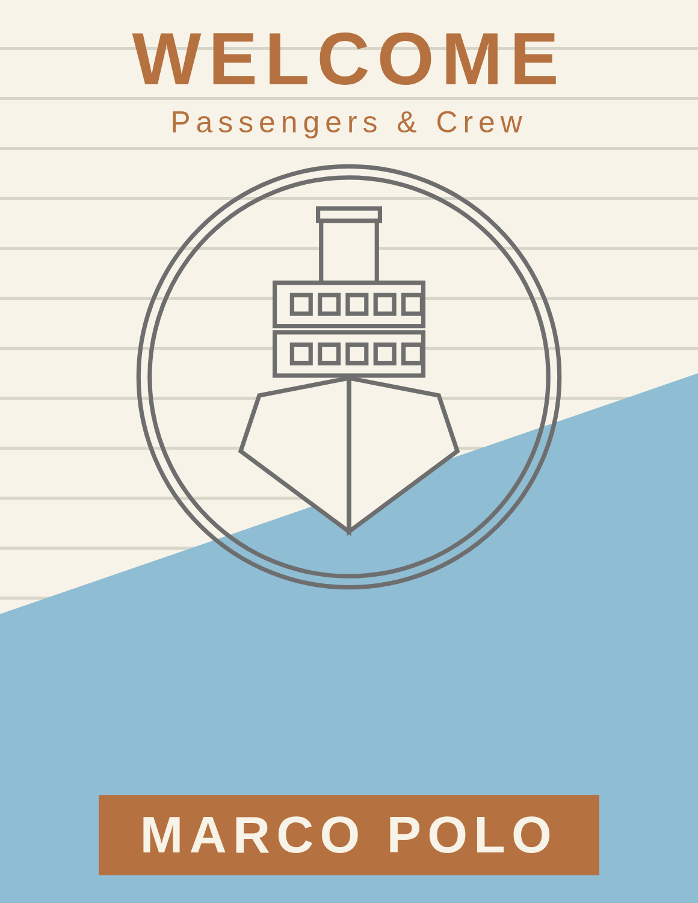Welcome
Passengers & Crew
Marco Polo